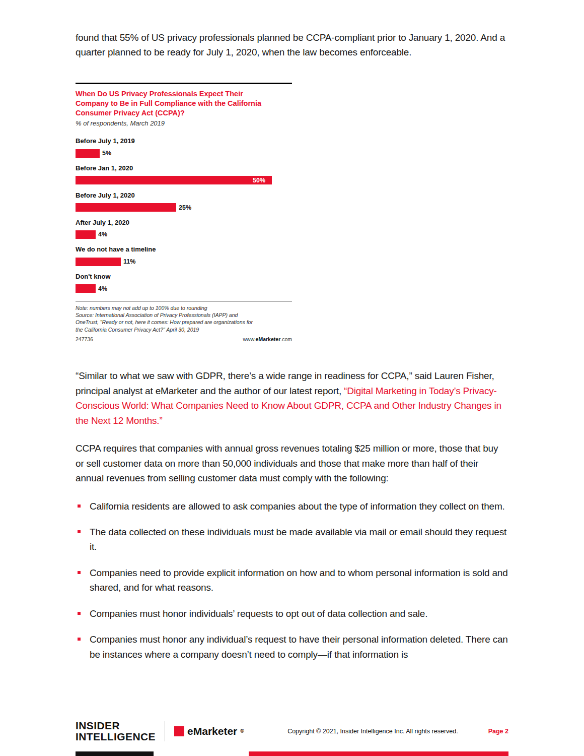found that 55% of US privacy professionals planned be CCPA-compliant prior to January 1, 2020. And a quarter planned to be ready for July 1, 2020, when the law becomes enforceable.
When Do US Privacy Professionals Expect Their
Company to Be in Full Compliance with the California
Consumer Privacy Act (CCPA)?
% of respondents, March 2019
Before July 1, 2019
5%
Before Jan 1, 2020
50%
Before July 1, 2020
25%
After July 1, 2020
4%
We do not have a timeline
11%
Don't know
4%
Note: numbers may not add up to 100% due to rounding
Source: International Association of Privacy Professionals (IAPP) and
OneTrust, "Ready or not, here it comes: How prepared are organizations for
the California Consumer Privacy Act?" April 30, 2019
247736 www.eMarketer.com
“Similar to what we saw with GDPR, there’s a wide range in readiness for CCPA,” said Lauren Fisher, principal analyst at eMarketer and the author of our latest report, “Digital Marketing in Today’s Privacy-Conscious World: What Companies Need to Know About GDPR, CCPA and Other Industry Changes in the Next 12 Months.”
CCPA requires that companies with annual gross revenues totaling $25 million or more, those that buy or sell customer data on more than 50,000 individuals and those that make more than half of their annual revenues from selling customer data must comply with the following:
California residents are allowed to ask companies about the type of information they collect on them.
The data collected on these individuals must be made available via mail or email should they request it.
Companies need to provide explicit information on how and to whom personal information is sold and shared, and for what reasons.
Companies must honor individuals’ requests to opt out of data collection and sale.
Companies must honor any individual’s request to have their personal information deleted. There can be instances where a company doesn’t need to comply—if that information is
INSIDER INTELLIGENCE
eMarketer®
Copyright © 2021, Insider Intelligence Inc. All rights reserved. Page 2